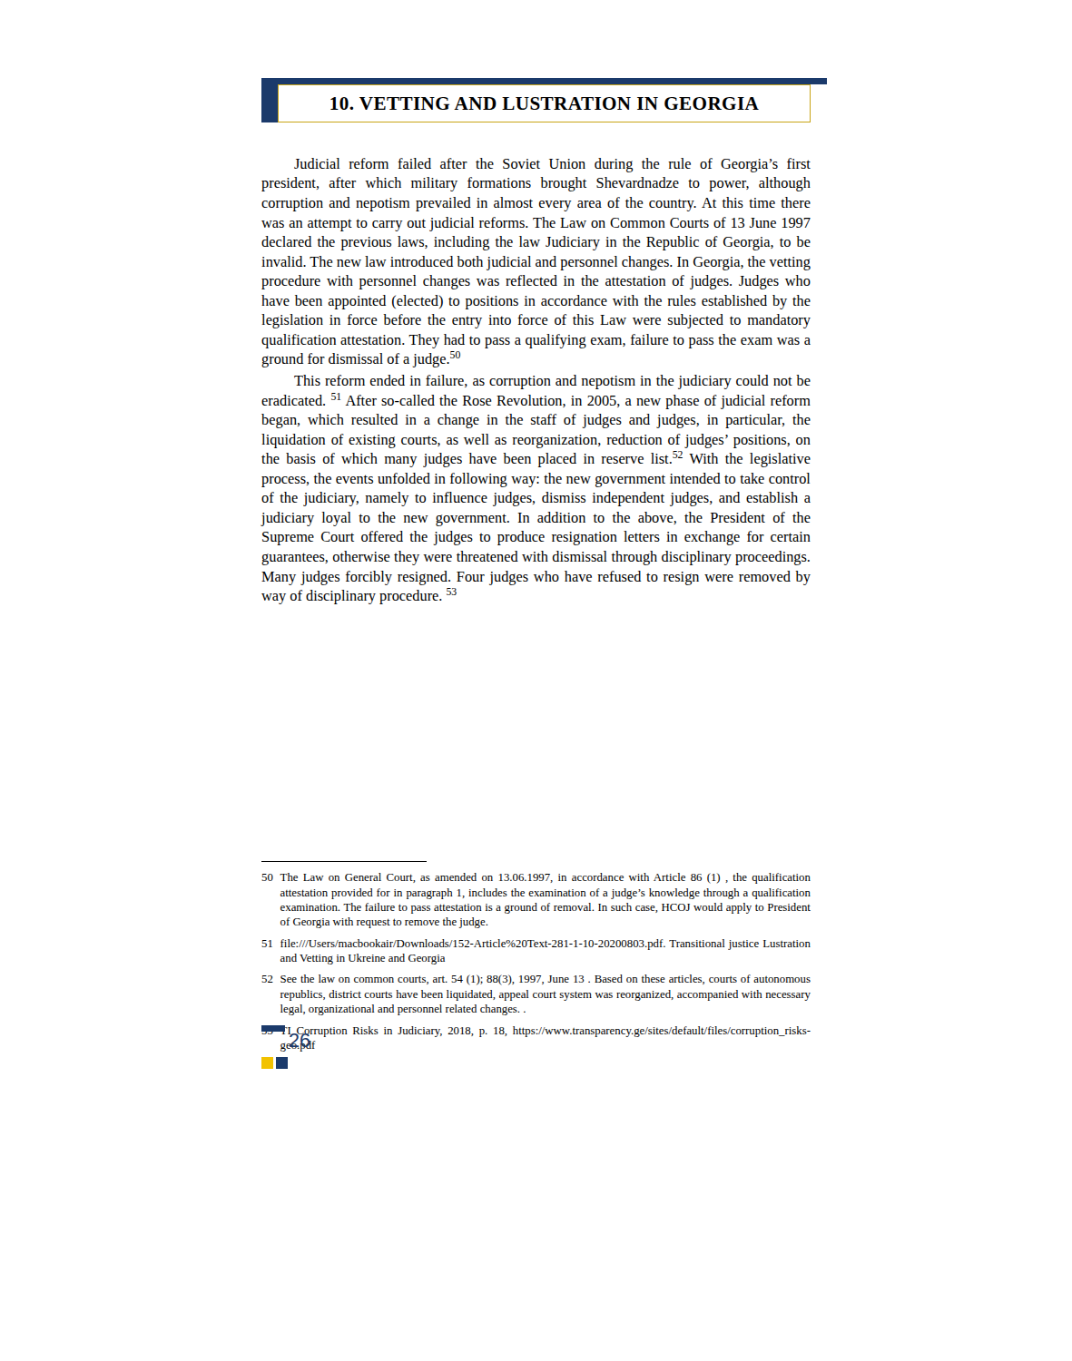10. VETTING AND LUSTRATION IN GEORGIA
Judicial reform failed after the Soviet Union during the rule of Georgia’s first president, after which military formations brought Shevardnadze to power, although corruption and nepotism prevailed in almost every area of the country. At this time there was an attempt to carry out judicial reforms. The Law on Common Courts of 13 June 1997 declared the previous laws, including the law Judiciary in the Republic of Georgia, to be invalid. The new law introduced both judicial and personnel changes. In Georgia, the vetting procedure with personnel changes was reflected in the attestation of judges. Judges who have been appointed (elected) to positions in accordance with the rules established by the legislation in force before the entry into force of this Law were subjected to mandatory qualification attestation. They had to pass a qualifying exam, failure to pass the exam was a ground for dismissal of a judge.50
This reform ended in failure, as corruption and nepotism in the judiciary could not be eradicated. 51 After so-called the Rose Revolution, in 2005, a new phase of judicial reform began, which resulted in a change in the staff of judges and judges, in particular, the liquidation of existing courts, as well as reorganization, reduction of judges’ positions, on the basis of which many judges have been placed in reserve list.52 With the legislative process, the events unfolded in following way: the new government intended to take control of the judiciary, namely to influence judges, dismiss independent judges, and establish a judiciary loyal to the new government. In addition to the above, the President of the Supreme Court offered the judges to produce resignation letters in exchange for certain guarantees, otherwise they were threatened with dismissal through disciplinary proceedings. Many judges forcibly resigned. Four judges who have refused to resign were removed by way of disciplinary procedure. 53
50
The Law on General Court, as amended on 13.06.1997, in accordance with Article 86 (1) , the qualification attestation provided for in paragraph 1, includes the examination of a judge’s knowledge through a qualification examination. The failure to pass attestation is a ground of removal. In such case, HCOJ would apply to President of Georgia with request to remove the judge.
51
file:///Users/macbookair/Downloads/152-Article%20Text-281-1-10-20200803.pdf. Transitional justice Lustration and Vetting in Ukreine and Georgia
52
See the law on common courts, art. 54 (1); 88(3), 1997, June 13 . Based on these articles, courts of autonomous republics, district courts have been liquidated, appeal court system was reorganized, accompanied with necessary legal, organizational and personnel related changes. .
53
TI Corruption Risks in Judiciary, 2018, p. 18, https://www.transparency.ge/sites/default/files/corruption_risks-geo.pdf
26